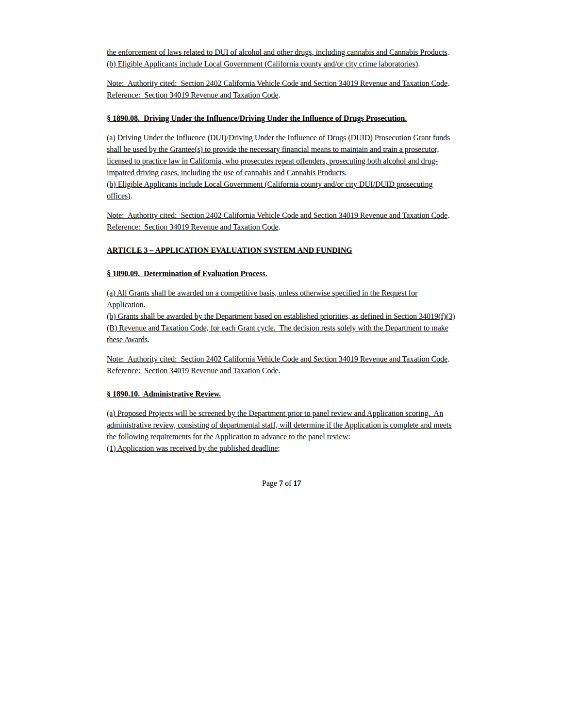the enforcement of laws related to DUI of alcohol and other drugs, including cannabis and Cannabis Products.
(b) Eligible Applicants include Local Government (California county and/or city crime laboratories).
Note: Authority cited: Section 2402 California Vehicle Code and Section 34019 Revenue and Taxation Code.
Reference: Section 34019 Revenue and Taxation Code.
§ 1890.08. Driving Under the Influence/Driving Under the Influence of Drugs Prosecution.
(a) Driving Under the Influence (DUI)/Driving Under the Influence of Drugs (DUID) Prosecution Grant funds shall be used by the Grantee(s) to provide the necessary financial means to maintain and train a prosecutor, licensed to practice law in California, who prosecutes repeat offenders, prosecuting both alcohol and drug-impaired driving cases, including the use of cannabis and Cannabis Products.
(b) Eligible Applicants include Local Government (California county and/or city DUI/DUID prosecuting offices).
Note: Authority cited: Section 2402 California Vehicle Code and Section 34019 Revenue and Taxation Code.
Reference: Section 34019 Revenue and Taxation Code.
ARTICLE 3 – APPLICATION EVALUATION SYSTEM AND FUNDING
§ 1890.09. Determination of Evaluation Process.
(a) All Grants shall be awarded on a competitive basis, unless otherwise specified in the Request for Application.
(b) Grants shall be awarded by the Department based on established priorities, as defined in Section 34019(f)(3)(B) Revenue and Taxation Code, for each Grant cycle. The decision rests solely with the Department to make these Awards.
Note: Authority cited: Section 2402 California Vehicle Code and Section 34019 Revenue and Taxation Code.
Reference: Section 34019 Revenue and Taxation Code.
§ 1890.10. Administrative Review.
(a) Proposed Projects will be screened by the Department prior to panel review and Application scoring. An administrative review, consisting of departmental staff, will determine if the Application is complete and meets the following requirements for the Application to advance to the panel review:
(1) Application was received by the published deadline;
Page 7 of 17